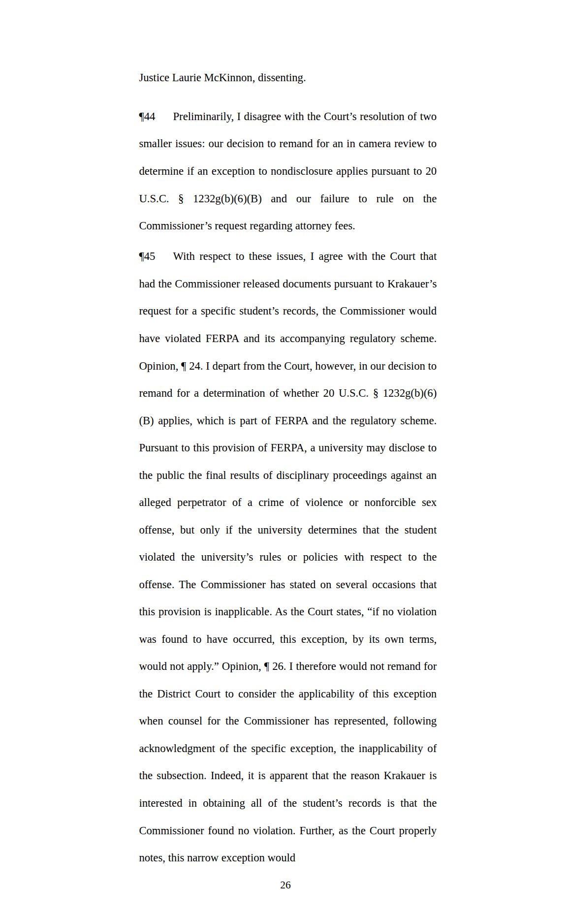Justice Laurie McKinnon, dissenting.
¶44 Preliminarily, I disagree with the Court’s resolution of two smaller issues: our decision to remand for an in camera review to determine if an exception to nondisclosure applies pursuant to 20 U.S.C. § 1232g(b)(6)(B) and our failure to rule on the Commissioner’s request regarding attorney fees.
¶45 With respect to these issues, I agree with the Court that had the Commissioner released documents pursuant to Krakauer’s request for a specific student’s records, the Commissioner would have violated FERPA and its accompanying regulatory scheme. Opinion, ¶ 24. I depart from the Court, however, in our decision to remand for a determination of whether 20 U.S.C. § 1232g(b)(6)(B) applies, which is part of FERPA and the regulatory scheme. Pursuant to this provision of FERPA, a university may disclose to the public the final results of disciplinary proceedings against an alleged perpetrator of a crime of violence or nonforcible sex offense, but only if the university determines that the student violated the university’s rules or policies with respect to the offense. The Commissioner has stated on several occasions that this provision is inapplicable. As the Court states, “if no violation was found to have occurred, this exception, by its own terms, would not apply.” Opinion, ¶ 26. I therefore would not remand for the District Court to consider the applicability of this exception when counsel for the Commissioner has represented, following acknowledgment of the specific exception, the inapplicability of the subsection. Indeed, it is apparent that the reason Krakauer is interested in obtaining all of the student’s records is that the Commissioner found no violation. Further, as the Court properly notes, this narrow exception would
26